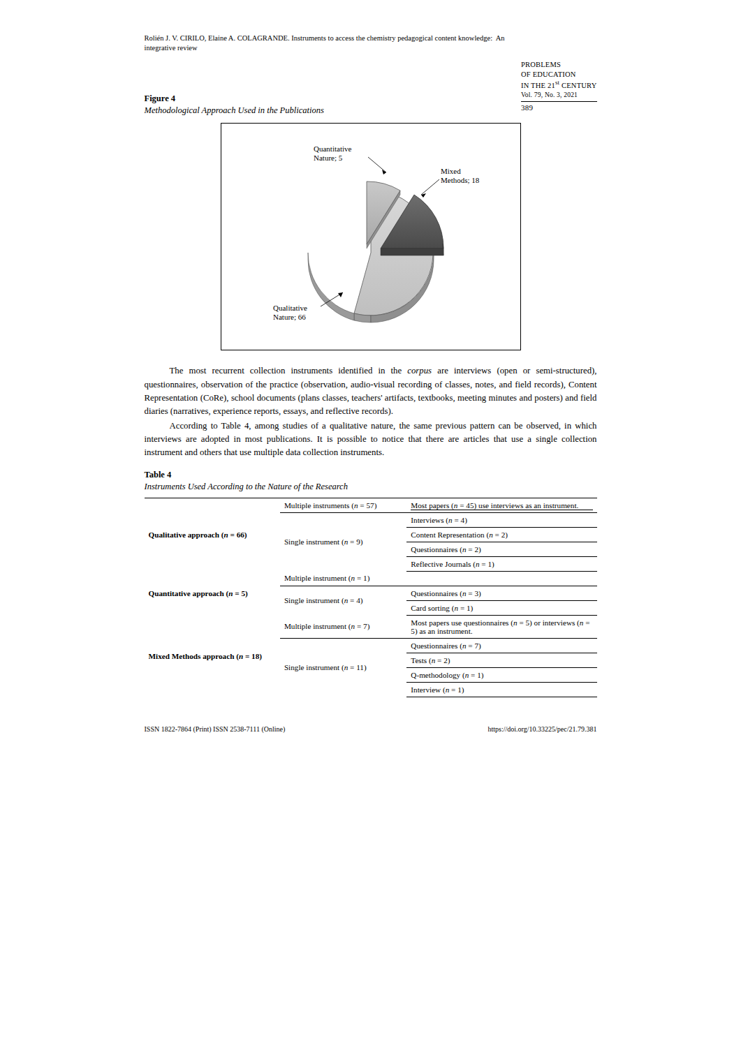Rolién J. V. CIRILO, Elaine A. COLAGRANDE. Instruments to access the chemistry pedagogical content knowledge: An integrative review
PROBLEMS
OF EDUCATION
IN THE 21st CENTURY
Vol. 79, No. 3, 2021
389
Figure 4
Methodological Approach Used in the Publications
Quantitative Nature; 5 Mixed Methods; 18 Qualitative Nature; 66
The most recurrent collection instruments identified in the corpus are interviews (open or semi-structured), questionnaires, observation of the practice (observation, audio-visual recording of classes, notes, and field records), Content Representation (CoRe), school documents (plans classes, teachers' artifacts, textbooks, meeting minutes and posters) and field diaries (narratives, experience reports, essays, and reflective records).
According to Table 4, among studies of a qualitative nature, the same previous pattern can be observed, in which interviews are adopted in most publications. It is possible to notice that there are articles that use a single collection instrument and others that use multiple data collection instruments.
Table 4
Instruments Used According to the Nature of the Research
| Qualitative approach ( n = 66) | Multiple instruments ( n = 57) | Most papers ( n = 45) use interviews as an instrument. |
| Single instrument ( n = 9) | Interviews ( n = 4) |
| Content Representation ( n = 2) |
| Questionnaires ( n = 2) |
| Reflective Journals ( n = 1) |
| Quantitative approach ( n = 5) | Multiple instrument ( n = 1) | |
| Single instrument ( n = 4) | Questionnaires ( n = 3) |
| Card sorting ( n = 1) |
| Mixed Methods approach ( n = 18) | Multiple instrument ( n = 7) | Most papers use questionnaires ( n = 5) or interviews ( n = 5) as an instrument. |
| Single instrument ( n = 11) | Questionnaires ( n = 7) |
| Tests ( n = 2) |
| Q-methodology ( n = 1) |
| Interview ( n = 1) |
ISSN 1822-7864 (Print) ISSN 2538-7111 (Online)
https://doi.org/10.33225/pec/21.79.381